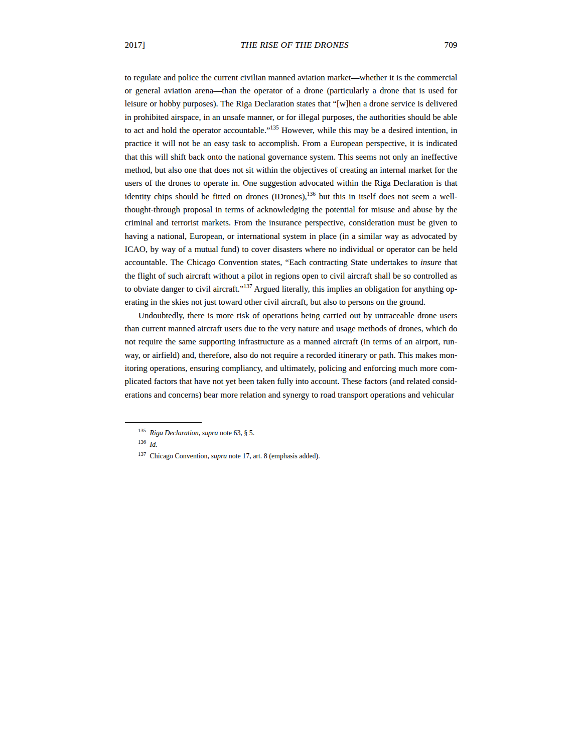2017] THE RISE OF THE DRONES 709
to regulate and police the current civilian manned aviation market—whether it is the commercial or general aviation arena—than the operator of a drone (particularly a drone that is used for leisure or hobby purposes). The Riga Declaration states that “[w]hen a drone service is delivered in prohibited airspace, in an unsafe manner, or for illegal purposes, the authorities should be able to act and hold the operator accountable.”135 However, while this may be a desired intention, in practice it will not be an easy task to accomplish. From a European perspective, it is indicated that this will shift back onto the national governance system. This seems not only an ineffective method, but also one that does not sit within the objectives of creating an internal market for the users of the drones to operate in. One suggestion advocated within the Riga Declaration is that identity chips should be fitted on drones (IDrones),136 but this in itself does not seem a well-thought-through proposal in terms of acknowledging the potential for misuse and abuse by the criminal and terrorist markets. From the insurance perspective, consideration must be given to having a national, European, or international system in place (in a similar way as advocated by ICAO, by way of a mutual fund) to cover disasters where no individual or operator can be held accountable. The Chicago Convention states, “Each contracting State undertakes to insure that the flight of such aircraft without a pilot in regions open to civil aircraft shall be so controlled as to obviate danger to civil aircraft.”137 Argued literally, this implies an obligation for anything operating in the skies not just toward other civil aircraft, but also to persons on the ground.
Undoubtedly, there is more risk of operations being carried out by untraceable drone users than current manned aircraft users due to the very nature and usage methods of drones, which do not require the same supporting infrastructure as a manned aircraft (in terms of an airport, runway, or airfield) and, therefore, also do not require a recorded itinerary or path. This makes monitoring operations, ensuring compliancy, and ultimately, policing and enforcing much more complicated factors that have not yet been taken fully into account. These factors (and related considerations and concerns) bear more relation and synergy to road transport operations and vehicular
135 Riga Declaration, supra note 63, § 5.
136 Id.
137 Chicago Convention, supra note 17, art. 8 (emphasis added).